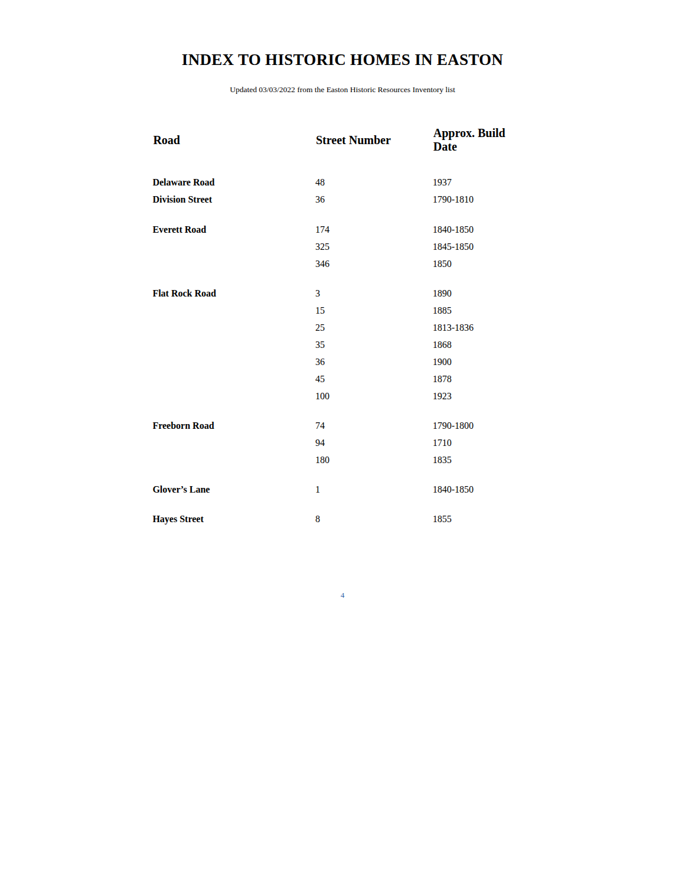INDEX TO HISTORIC HOMES IN EASTON
Updated 03/03/2022 from the Easton Historic Resources Inventory list
| Road | Street Number | Approx. Build Date |
| --- | --- | --- |
| Delaware Road | 48 | 1937 |
| Division Street | 36 | 1790-1810 |
| Everett Road | 174 | 1840-1850 |
| | 325 | 1845-1850 |
| | 346 | 1850 |
| Flat Rock Road | 3 | 1890 |
| | 15 | 1885 |
| | 25 | 1813-1836 |
| | 35 | 1868 |
| | 36 | 1900 |
| | 45 | 1878 |
| | 100 | 1923 |
| Freeborn Road | 74 | 1790-1800 |
| | 94 | 1710 |
| | 180 | 1835 |
| Glover’s Lane | 1 | 1840-1850 |
| Hayes Street | 8 | 1855 |
4